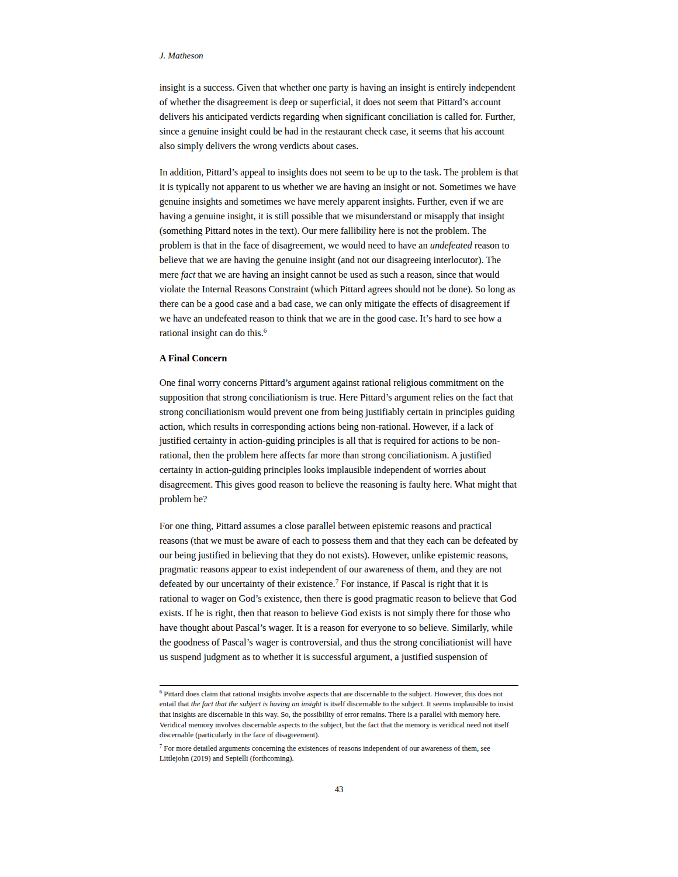J. Matheson
insight is a success. Given that whether one party is having an insight is entirely independent of whether the disagreement is deep or superficial, it does not seem that Pittard’s account delivers his anticipated verdicts regarding when significant conciliation is called for. Further, since a genuine insight could be had in the restaurant check case, it seems that his account also simply delivers the wrong verdicts about cases.
In addition, Pittard’s appeal to insights does not seem to be up to the task. The problem is that it is typically not apparent to us whether we are having an insight or not. Sometimes we have genuine insights and sometimes we have merely apparent insights. Further, even if we are having a genuine insight, it is still possible that we misunderstand or misapply that insight (something Pittard notes in the text). Our mere fallibility here is not the problem. The problem is that in the face of disagreement, we would need to have an undefeated reason to believe that we are having the genuine insight (and not our disagreeing interlocutor). The mere fact that we are having an insight cannot be used as such a reason, since that would violate the Internal Reasons Constraint (which Pittard agrees should not be done). So long as there can be a good case and a bad case, we can only mitigate the effects of disagreement if we have an undefeated reason to think that we are in the good case. It’s hard to see how a rational insight can do this.6
A Final Concern
One final worry concerns Pittard’s argument against rational religious commitment on the supposition that strong conciliationism is true. Here Pittard’s argument relies on the fact that strong conciliationism would prevent one from being justifiably certain in principles guiding action, which results in corresponding actions being non-rational. However, if a lack of justified certainty in action-guiding principles is all that is required for actions to be non-rational, then the problem here affects far more than strong conciliationism. A justified certainty in action-guiding principles looks implausible independent of worries about disagreement. This gives good reason to believe the reasoning is faulty here. What might that problem be?
For one thing, Pittard assumes a close parallel between epistemic reasons and practical reasons (that we must be aware of each to possess them and that they each can be defeated by our being justified in believing that they do not exists). However, unlike epistemic reasons, pragmatic reasons appear to exist independent of our awareness of them, and they are not defeated by our uncertainty of their existence.7 For instance, if Pascal is right that it is rational to wager on God’s existence, then there is good pragmatic reason to believe that God exists. If he is right, then that reason to believe God exists is not simply there for those who have thought about Pascal’s wager. It is a reason for everyone to so believe. Similarly, while the goodness of Pascal’s wager is controversial, and thus the strong conciliationist will have us suspend judgment as to whether it is successful argument, a justified suspension of
6 Pittard does claim that rational insights involve aspects that are discernable to the subject. However, this does not entail that the fact that the subject is having an insight is itself discernable to the subject. It seems implausible to insist that insights are discernable in this way. So, the possibility of error remains. There is a parallel with memory here. Veridical memory involves discernable aspects to the subject, but the fact that the memory is veridical need not itself discernable (particularly in the face of disagreement).
7 For more detailed arguments concerning the existences of reasons independent of our awareness of them, see Littlejohn (2019) and Sepielli (forthcoming).
43